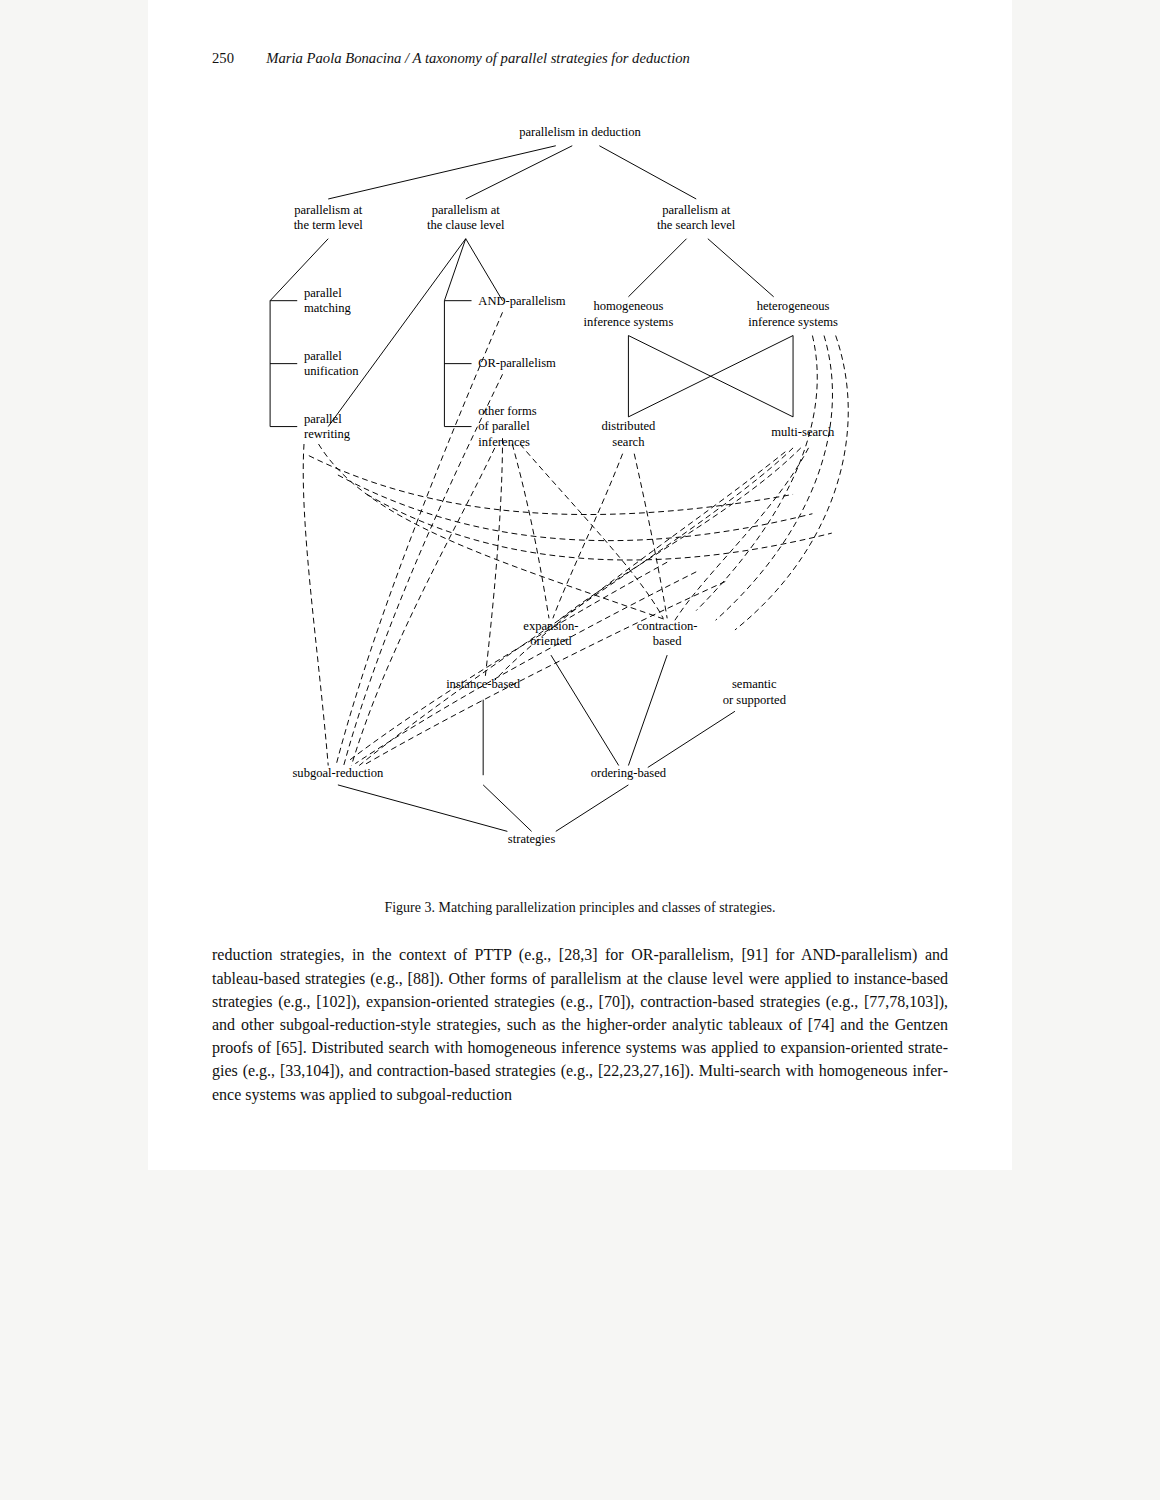250 Maria Paola Bonacina / A taxonomy of parallel strategies for deduction
Figure 3. Matching parallelization principles and classes of strategies. A two-part hierarchy. Top: parallelism in deduction branches into parallelism at the term level, at the clause level, and at the search level, which in turn branch into parallel matching, parallel unification, parallel rewriting, AND-parallelism, OR-parallelism, other forms of parallel inferences, homogeneous and heterogeneous inference systems, distributed search and multi-search. Bottom: strategies branch into subgoal-reduction, instance-based and ordering-based, with expansion-oriented, contraction-based and semantic or supported above them. Dashed lines connect parallelization principles to classes of strategies. parallelism in deduction parallelism at the term level parallelism at the clause level parallelism at the search level parallel matching parallel unification parallel rewriting AND-parallelism OR-parallelism other forms of parallel inferences homogeneous inference systems heterogeneous inference systems distributed search multi-search strategies subgoal-reduction instance-based ordering-based expansion- oriented contraction- based semantic or supported
Figure 3. Matching parallelization principles and classes of strategies.
reduction strategies, in the context of PTTP (e.g., [28,3] for OR-parallelism, [91] for AND-parallelism) and tableau-based strategies (e.g., [88]). Other forms of parallelism at the clause level were applied to instance-based strategies (e.g., [102]), expansion-oriented strategies (e.g., [70]), contraction-based strategies (e.g., [77,78,103]), and other subgoal-reduction-style strategies, such as the higher-order analytic tableaux of [74] and the Gentzen proofs of [65]. Distributed search with homogeneous inference systems was applied to expansion-oriented strategies (e.g., [33,104]), and contraction-based strategies (e.g., [22,23,27,16]). Multi-search with homogeneous inference systems was applied to subgoal-reduction